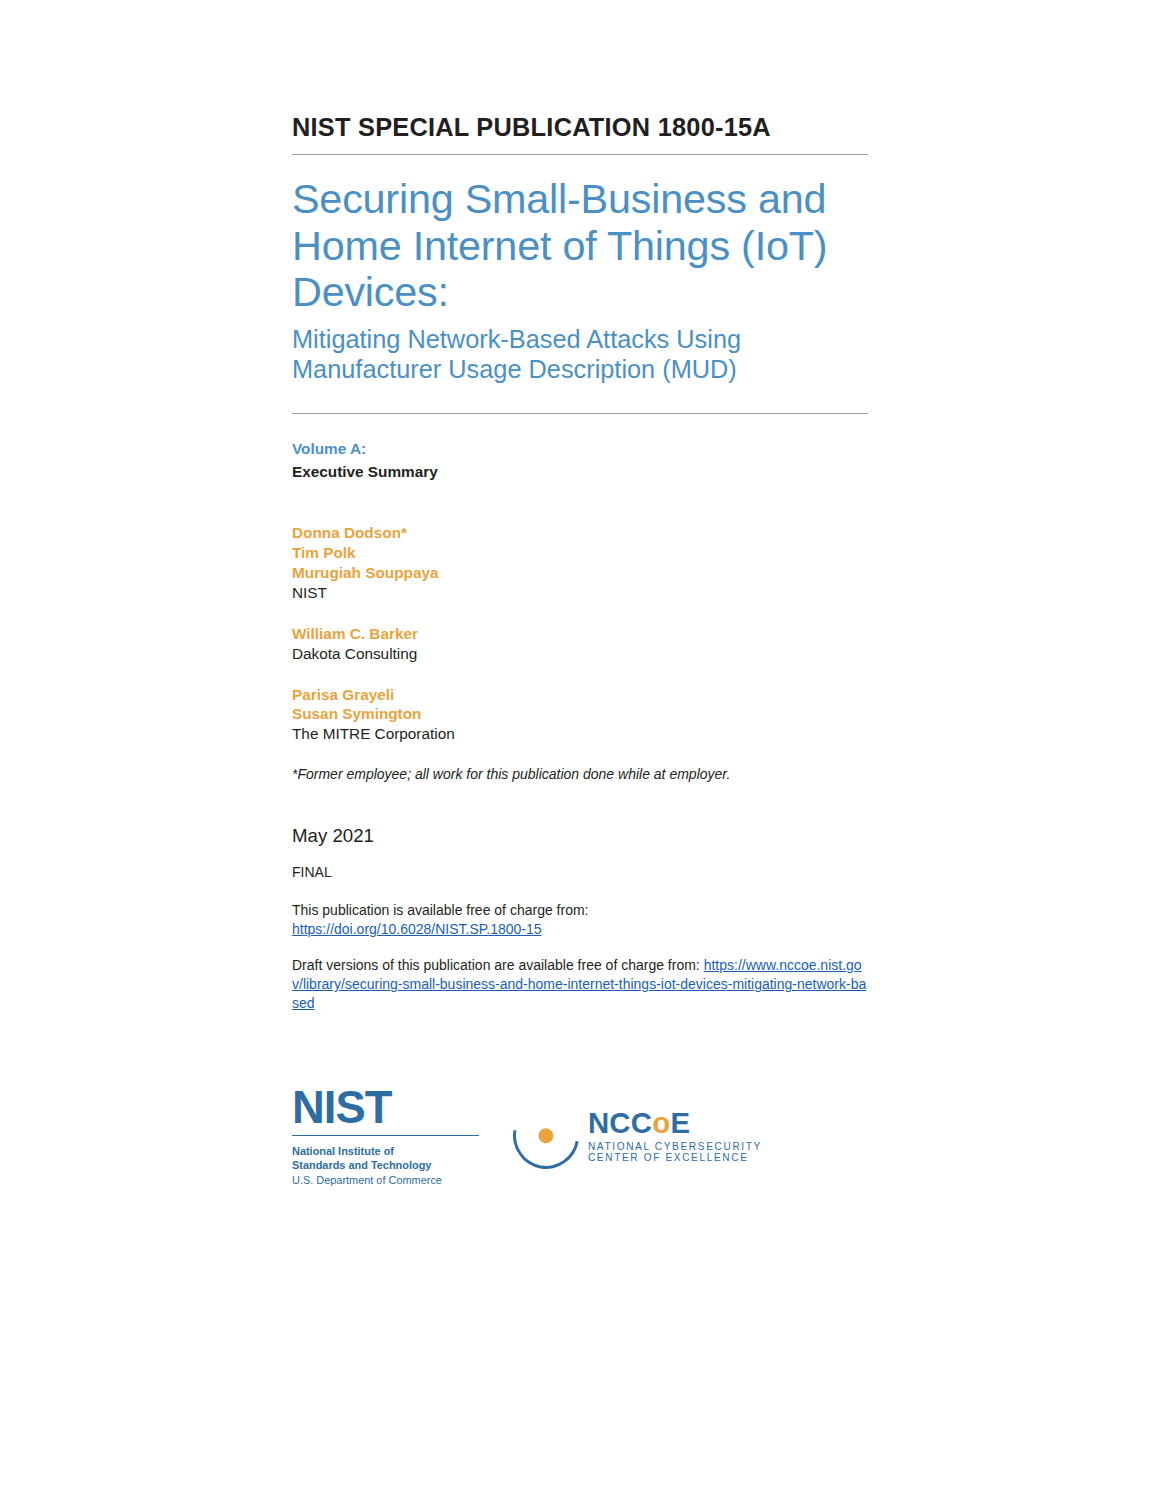NIST SPECIAL PUBLICATION 1800-15A
Securing Small-Business and Home Internet of Things (IoT) Devices:
Mitigating Network-Based Attacks Using Manufacturer Usage Description (MUD)
Volume A:
Executive Summary
Donna Dodson*
Tim Polk
Murugiah Souppaya
NIST
William C. Barker
Dakota Consulting
Parisa Grayeli
Susan Symington
The MITRE Corporation
*Former employee; all work for this publication done while at employer.
May 2021
FINAL
This publication is available free of charge from:
https://doi.org/10.6028/NIST.SP.1800-15
Draft versions of this publication are available free of charge from: https://www.nccoe.nist.gov/library/securing-small-business-and-home-internet-things-iot-devices-mitigating-network-based
NIST
National Institute of
Standards and Technology
U.S. Department of Commerce
NCCo E
NATIONAL CYBERSECURITY
CENTER OF EXCELLENCE